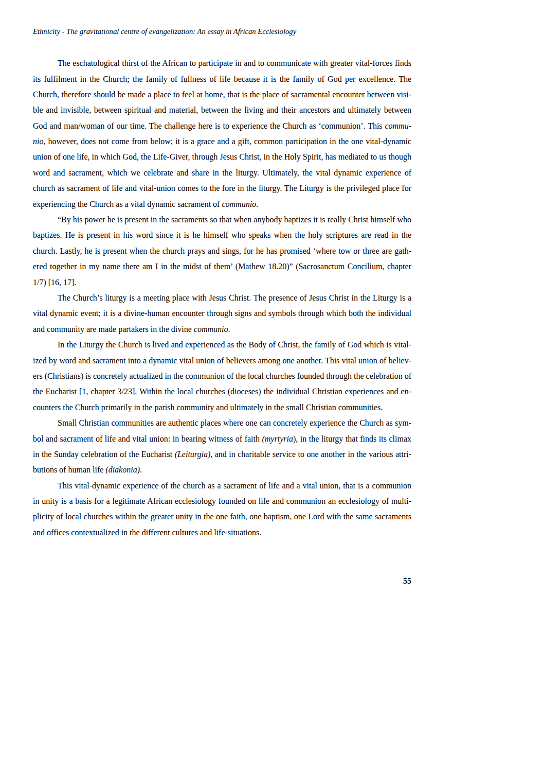Ethnicity - The gravitational centre of evangelization: An essay in African Ecclesiology
The eschatological thirst of the African to participate in and to communicate with greater vital-forces finds its fulfilment in the Church; the family of fullness of life because it is the family of God per excellence. The Church, therefore should be made a place to feel at home, that is the place of sacramental encounter between visible and invisible, between spiritual and material, between the living and their ancestors and ultimately between God and man/woman of our time. The challenge here is to experience the Church as ‘communion’. This communio, however, does not come from below; it is a grace and a gift, common participation in the one vital-dynamic union of one life, in which God, the Life-Giver, through Jesus Christ, in the Holy Spirit, has mediated to us though word and sacrament, which we celebrate and share in the liturgy. Ultimately, the vital dynamic experience of church as sacrament of life and vital-union comes to the fore in the liturgy. The Liturgy is the privileged place for experiencing the Church as a vital dynamic sacrament of communio.
“By his power he is present in the sacraments so that when anybody baptizes it is really Christ himself who baptizes. He is present in his word since it is he himself who speaks when the holy scriptures are read in the church. Lastly, he is present when the church prays and sings, for he has promised ‘where tow or three are gathered together in my name there am I in the midst of them’ (Mathew 18.20)” (Sacrosanctum Concilium, chapter 1/7) [16, 17].
The Church’s liturgy is a meeting place with Jesus Christ. The presence of Jesus Christ in the Liturgy is a vital dynamic event; it is a divine-human encounter through signs and symbols through which both the individual and community are made partakers in the divine communio.
In the Liturgy the Church is lived and experienced as the Body of Christ, the family of God which is vitalized by word and sacrament into a dynamic vital union of believers among one another. This vital union of believers (Christians) is concretely actualized in the communion of the local churches founded through the celebration of the Eucharist [1, chapter 3/23]. Within the local churches (dioceses) the individual Christian experiences and encounters the Church primarily in the parish community and ultimately in the small Christian communities.
Small Christian communities are authentic places where one can concretely experience the Church as symbol and sacrament of life and vital union: in bearing witness of faith (myrtyria), in the liturgy that finds its climax in the Sunday celebration of the Eucharist (Leiturgia), and in charitable service to one another in the various attributions of human life (diakonia).
This vital-dynamic experience of the church as a sacrament of life and a vital union, that is a communion in unity is a basis for a legitimate African ecclesiology founded on life and communion an ecclesiology of multiplicity of local churches within the greater unity in the one faith, one baptism, one Lord with the same sacraments and offices contextualized in the different cultures and life-situations.
55